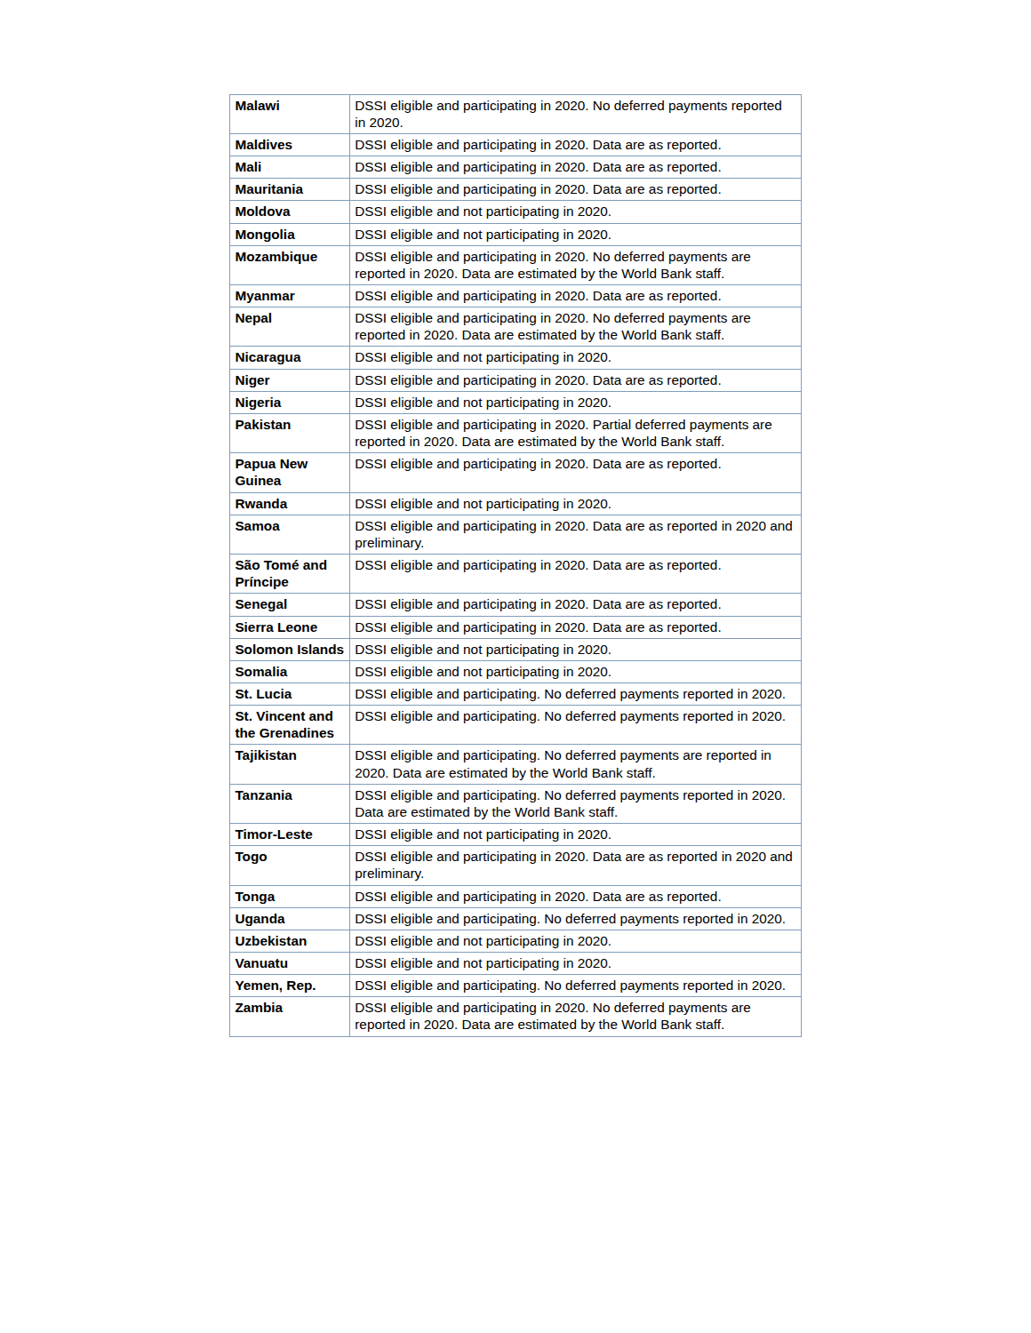| Malawi | DSSI eligible and participating in 2020. No deferred payments reported in 2020. |
| Maldives | DSSI eligible and participating in 2020. Data are as reported. |
| Mali | DSSI eligible and participating in 2020. Data are as reported. |
| Mauritania | DSSI eligible and participating in 2020. Data are as reported. |
| Moldova | DSSI eligible and not participating in 2020. |
| Mongolia | DSSI eligible and not participating in 2020. |
| Mozambique | DSSI eligible and participating in 2020. No deferred payments are reported in 2020. Data are estimated by the World Bank staff. |
| Myanmar | DSSI eligible and participating in 2020. Data are as reported. |
| Nepal | DSSI eligible and participating in 2020. No deferred payments are reported in 2020. Data are estimated by the World Bank staff. |
| Nicaragua | DSSI eligible and not participating in 2020. |
| Niger | DSSI eligible and participating in 2020. Data are as reported. |
| Nigeria | DSSI eligible and not participating in 2020. |
| Pakistan | DSSI eligible and participating in 2020. Partial deferred payments are reported in 2020. Data are estimated by the World Bank staff. |
| Papua New Guinea | DSSI eligible and participating in 2020. Data are as reported. |
| Rwanda | DSSI eligible and not participating in 2020. |
| Samoa | DSSI eligible and participating in 2020. Data are as reported in 2020 and preliminary. |
| São Tomé and Príncipe | DSSI eligible and participating in 2020. Data are as reported. |
| Senegal | DSSI eligible and participating in 2020. Data are as reported. |
| Sierra Leone | DSSI eligible and participating in 2020. Data are as reported. |
| Solomon Islands | DSSI eligible and not participating in 2020. |
| Somalia | DSSI eligible and not participating in 2020. |
| St. Lucia | DSSI eligible and participating. No deferred payments reported in 2020. |
| St. Vincent and the Grenadines | DSSI eligible and participating. No deferred payments reported in 2020. |
| Tajikistan | DSSI eligible and participating. No deferred payments are reported in 2020. Data are estimated by the World Bank staff. |
| Tanzania | DSSI eligible and participating. No deferred payments reported in 2020. Data are estimated by the World Bank staff. |
| Timor-Leste | DSSI eligible and not participating in 2020. |
| Togo | DSSI eligible and participating in 2020. Data are as reported in 2020 and preliminary. |
| Tonga | DSSI eligible and participating in 2020. Data are as reported. |
| Uganda | DSSI eligible and participating. No deferred payments reported in 2020. |
| Uzbekistan | DSSI eligible and not participating in 2020. |
| Vanuatu | DSSI eligible and not participating in 2020. |
| Yemen, Rep. | DSSI eligible and participating. No deferred payments reported in 2020. |
| Zambia | DSSI eligible and participating in 2020. No deferred payments are reported in 2020. Data are estimated by the World Bank staff. |